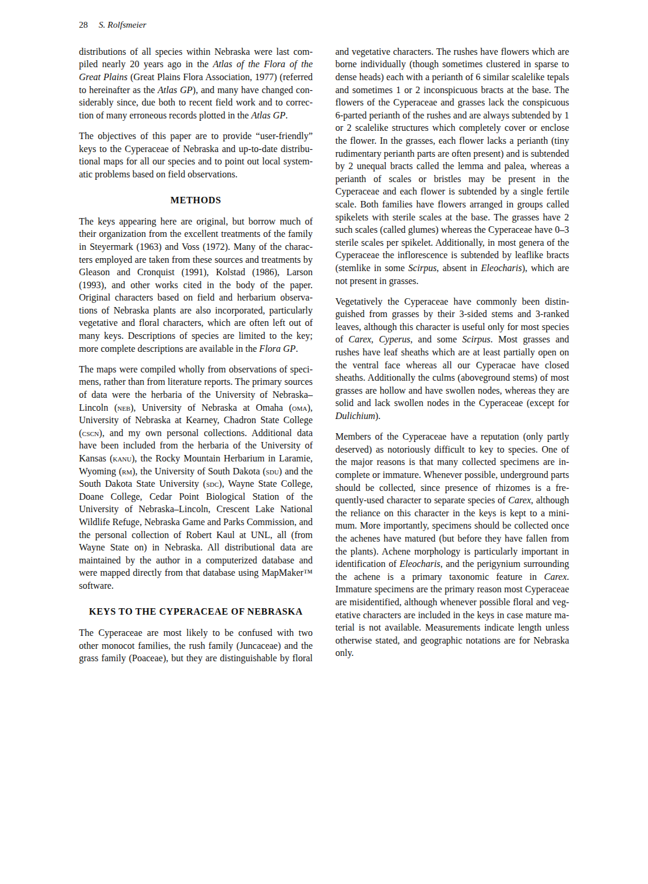28 S. Rolfsmeier
distributions of all species within Nebraska were last compiled nearly 20 years ago in the Atlas of the Flora of the Great Plains (Great Plains Flora Association, 1977) (referred to hereinafter as the Atlas GP), and many have changed considerably since, due both to recent field work and to correction of many erroneous records plotted in the Atlas GP.
The objectives of this paper are to provide “user-friendly” keys to the Cyperaceae of Nebraska and up-to-date distributional maps for all our species and to point out local systematic problems based on field observations.
Methods
The keys appearing here are original, but borrow much of their organization from the excellent treatments of the family in Steyermark (1963) and Voss (1972). Many of the characters employed are taken from these sources and treatments by Gleason and Cronquist (1991), Kolstad (1986), Larson (1993), and other works cited in the body of the paper. Original characters based on field and herbarium observations of Nebraska plants are also incorporated, particularly vegetative and floral characters, which are often left out of many keys. Descriptions of species are limited to the key; more complete descriptions are available in the Flora GP.
The maps were compiled wholly from observations of specimens, rather than from literature reports. The primary sources of data were the herbaria of the University of Nebraska–Lincoln (neb), University of Nebraska at Omaha (oma), University of Nebraska at Kearney, Chadron State College (cscn), and my own personal collections. Additional data have been included from the herbaria of the University of Kansas (kanu), the Rocky Mountain Herbarium in Laramie, Wyoming (rm), the University of South Dakota (sdu) and the South Dakota State University (sdc), Wayne State College, Doane College, Cedar Point Biological Station of the University of Nebraska–Lincoln, Crescent Lake National Wildlife Refuge, Nebraska Game and Parks Commission, and the personal collection of Robert Kaul at UNL, all (from Wayne State on) in Nebraska. All distributional data are maintained by the author in a computerized database and were mapped directly from that database using MapMaker™ software.
Keys to the Cyperaceae of Nebraska
The Cyperaceae are most likely to be confused with two other monocot families, the rush family (Juncaceae) and the grass family (Poaceae), but they are distinguishable by floral and vegetative characters. The rushes have flowers which are borne individually (though sometimes clustered in sparse to dense heads) each with a perianth of 6 similar scalelike tepals and sometimes 1 or 2 inconspicuous bracts at the base. The flowers of the Cyperaceae and grasses lack the conspicuous 6-parted perianth of the rushes and are always subtended by 1 or 2 scalelike structures which completely cover or enclose the flower. In the grasses, each flower lacks a perianth (tiny rudimentary perianth parts are often present) and is subtended by 2 unequal bracts called the lemma and palea, whereas a perianth of scales or bristles may be present in the Cyperaceae and each flower is subtended by a single fertile scale. Both families have flowers arranged in groups called spikelets with sterile scales at the base. The grasses have 2 such scales (called glumes) whereas the Cyperaceae have 0–3 sterile scales per spikelet. Additionally, in most genera of the Cyperaceae the inflorescence is subtended by leaflike bracts (stemlike in some Scirpus, absent in Eleocharis), which are not present in grasses.
Vegetatively the Cyperaceae have commonly been distinguished from grasses by their 3-sided stems and 3-ranked leaves, although this character is useful only for most species of Carex, Cyperus, and some Scirpus. Most grasses and rushes have leaf sheaths which are at least partially open on the ventral face whereas all our Cyperacae have closed sheaths. Additionally the culms (aboveground stems) of most grasses are hollow and have swollen nodes, whereas they are solid and lack swollen nodes in the Cyperaceae (except for Dulichium).
Members of the Cyperaceae have a reputation (only partly deserved) as notoriously difficult to key to species. One of the major reasons is that many collected specimens are incomplete or immature. Whenever possible, underground parts should be collected, since presence of rhizomes is a frequently-used character to separate species of Carex, although the reliance on this character in the keys is kept to a minimum. More importantly, specimens should be collected once the achenes have matured (but before they have fallen from the plants). Achene morphology is particularly important in identification of Eleocharis, and the perigynium surrounding the achene is a primary taxonomic feature in Carex. Immature specimens are the primary reason most Cyperaceae are misidentified, although whenever possible floral and vegetative characters are included in the keys in case mature material is not available. Measurements indicate length unless otherwise stated, and geographic notations are for Nebraska only.